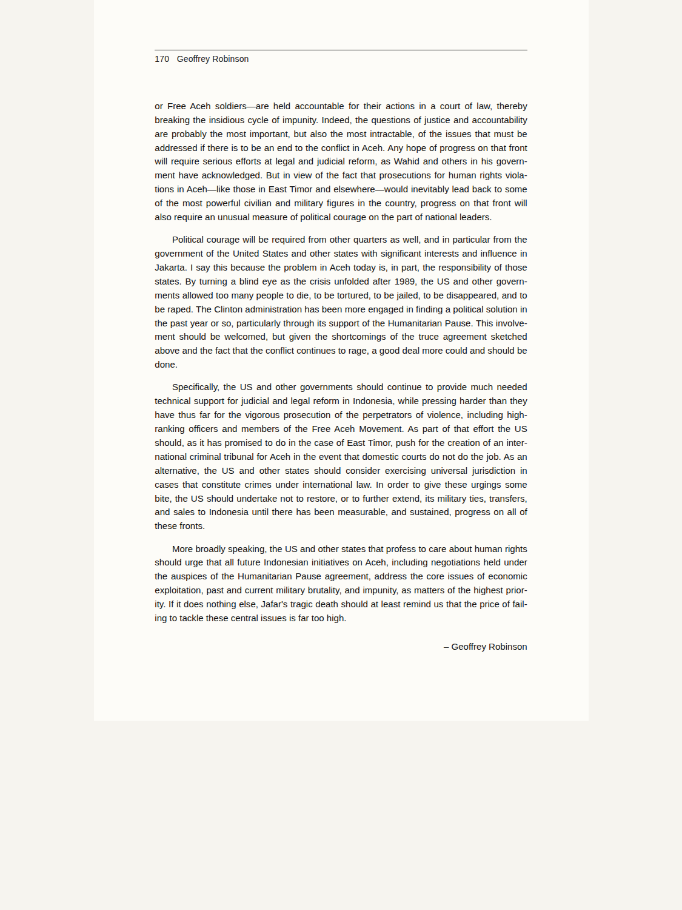170 Geoffrey Robinson
or Free Aceh soldiers—are held accountable for their actions in a court of law, thereby breaking the insidious cycle of impunity. Indeed, the questions of justice and accountability are probably the most important, but also the most intractable, of the issues that must be addressed if there is to be an end to the conflict in Aceh. Any hope of progress on that front will require serious efforts at legal and judicial reform, as Wahid and others in his government have acknowledged. But in view of the fact that prosecutions for human rights violations in Aceh—like those in East Timor and elsewhere—would inevitably lead back to some of the most powerful civilian and military figures in the country, progress on that front will also require an unusual measure of political courage on the part of national leaders.
Political courage will be required from other quarters as well, and in particular from the government of the United States and other states with significant interests and influence in Jakarta. I say this because the problem in Aceh today is, in part, the responsibility of those states. By turning a blind eye as the crisis unfolded after 1989, the US and other governments allowed too many people to die, to be tortured, to be jailed, to be disappeared, and to be raped. The Clinton administration has been more engaged in finding a political solution in the past year or so, particularly through its support of the Humanitarian Pause. This involvement should be welcomed, but given the shortcomings of the truce agreement sketched above and the fact that the conflict continues to rage, a good deal more could and should be done.
Specifically, the US and other governments should continue to provide much needed technical support for judicial and legal reform in Indonesia, while pressing harder than they have thus far for the vigorous prosecution of the perpetrators of violence, including high-ranking officers and members of the Free Aceh Movement. As part of that effort the US should, as it has promised to do in the case of East Timor, push for the creation of an international criminal tribunal for Aceh in the event that domestic courts do not do the job. As an alternative, the US and other states should consider exercising universal jurisdiction in cases that constitute crimes under international law. In order to give these urgings some bite, the US should undertake not to restore, or to further extend, its military ties, transfers, and sales to Indonesia until there has been measurable, and sustained, progress on all of these fronts.
More broadly speaking, the US and other states that profess to care about human rights should urge that all future Indonesian initiatives on Aceh, including negotiations held under the auspices of the Humanitarian Pause agreement, address the core issues of economic exploitation, past and current military brutality, and impunity, as matters of the highest priority. If it does nothing else, Jafar's tragic death should at least remind us that the price of failing to tackle these central issues is far too high.
– Geoffrey Robinson